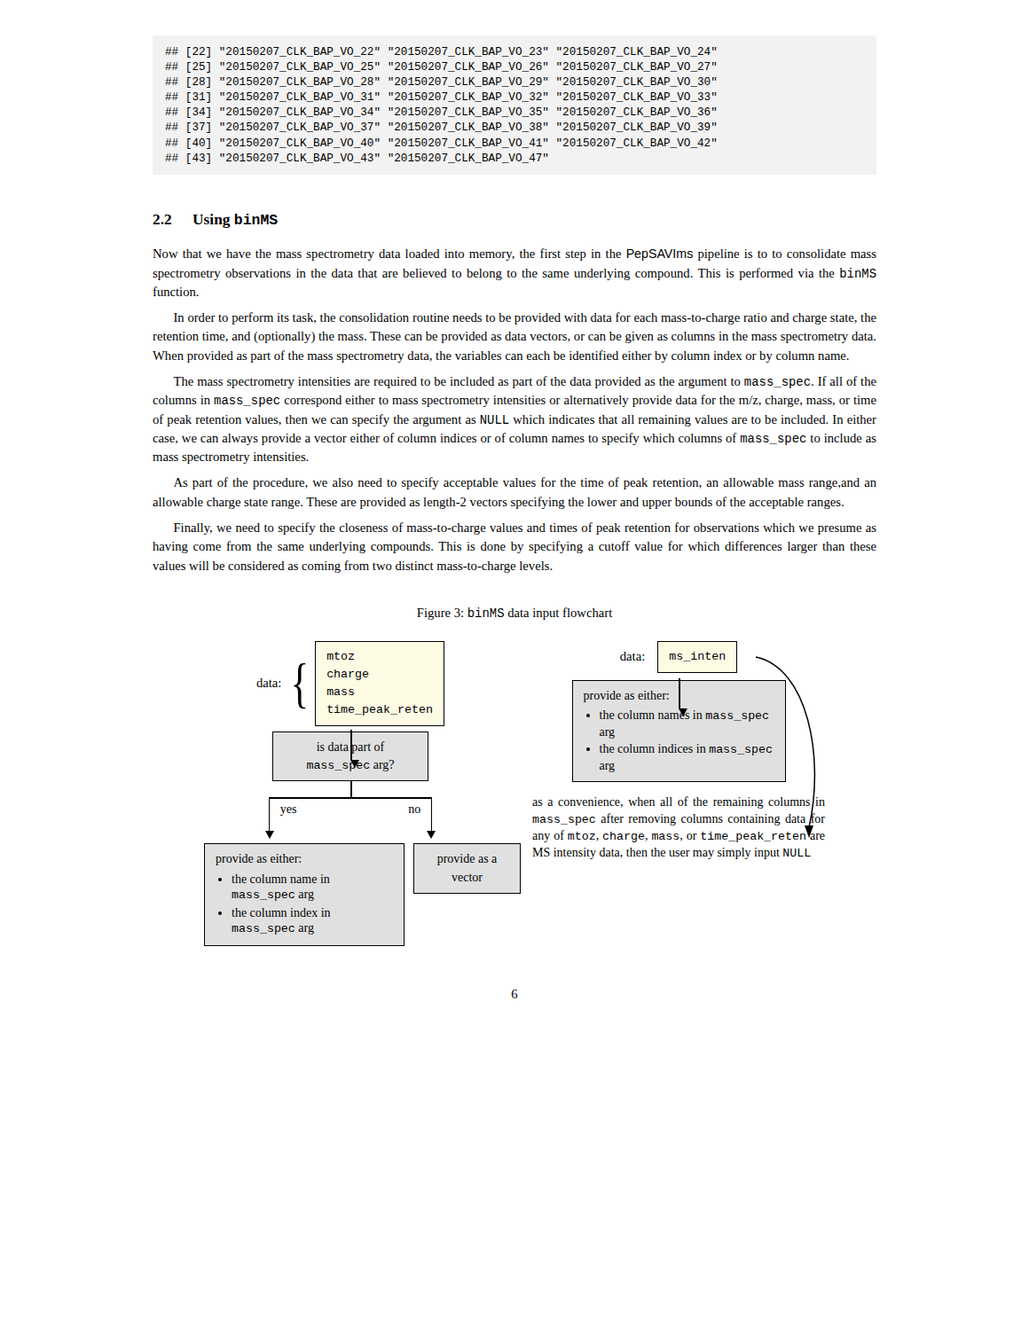## [22] "20150207_CLK_BAP_VO_22" "20150207_CLK_BAP_VO_23" "20150207_CLK_BAP_VO_24"
## [25] "20150207_CLK_BAP_VO_25" "20150207_CLK_BAP_VO_26" "20150207_CLK_BAP_VO_27"
## [28] "20150207_CLK_BAP_VO_28" "20150207_CLK_BAP_VO_29" "20150207_CLK_BAP_VO_30"
## [31] "20150207_CLK_BAP_VO_31" "20150207_CLK_BAP_VO_32" "20150207_CLK_BAP_VO_33"
## [34] "20150207_CLK_BAP_VO_34" "20150207_CLK_BAP_VO_35" "20150207_CLK_BAP_VO_36"
## [37] "20150207_CLK_BAP_VO_37" "20150207_CLK_BAP_VO_38" "20150207_CLK_BAP_VO_39"
## [40] "20150207_CLK_BAP_VO_40" "20150207_CLK_BAP_VO_41" "20150207_CLK_BAP_VO_42"
## [43] "20150207_CLK_BAP_VO_43" "20150207_CLK_BAP_VO_47"
2.2 Using binMS
Now that we have the mass spectrometry data loaded into memory, the first step in the PepSAVIms pipeline is to to consolidate mass spectrometry observations in the data that are believed to belong to the same underlying compound. This is performed via the binMS function.
In order to perform its task, the consolidation routine needs to be provided with data for each mass-to-charge ratio and charge state, the retention time, and (optionally) the mass. These can be provided as data vectors, or can be given as columns in the mass spectrometry data. When provided as part of the mass spectrometry data, the variables can each be identified either by column index or by column name.
The mass spectrometry intensities are required to be included as part of the data provided as the argument to mass_spec. If all of the columns in mass_spec correspond either to mass spectrometry intensities or alternatively provide data for the m/z, charge, mass, or time of peak retention values, then we can specify the argument as NULL which indicates that all remaining values are to be included. In either case, we can always provide a vector either of column indices or of column names to specify which columns of mass_spec to include as mass spectrometry intensities.
As part of the procedure, we also need to specify acceptable values for the time of peak retention, an allowable mass range,and an allowable charge state range. These are provided as length-2 vectors specifying the lower and upper bounds of the acceptable ranges.
Finally, we need to specify the closeness of mass-to-charge values and times of peak retention for observations which we presume as having come from the same underlying compounds. This is done by specifying a cutoff value for which differences larger than these values will be considered as coming from two distinct mass-to-charge levels.
Figure 3: binMS data input flowchart
data: {
mtoz
charge
mass
time_peak_reten
is data part of
mass_spec arg?
yes
no
provide as either:
the column name in mass_spec arg
the column index in mass_spec arg
provide as a vector
data:
ms_inten
provide as either:
the column names in mass_spec arg
the column indices in mass_spec arg
as a convenience, when all of the remaining columns in mass_spec after removing columns containing data for any of mtoz, charge, mass, or time_peak_reten are MS intensity data, then the user may simply input NULL
6